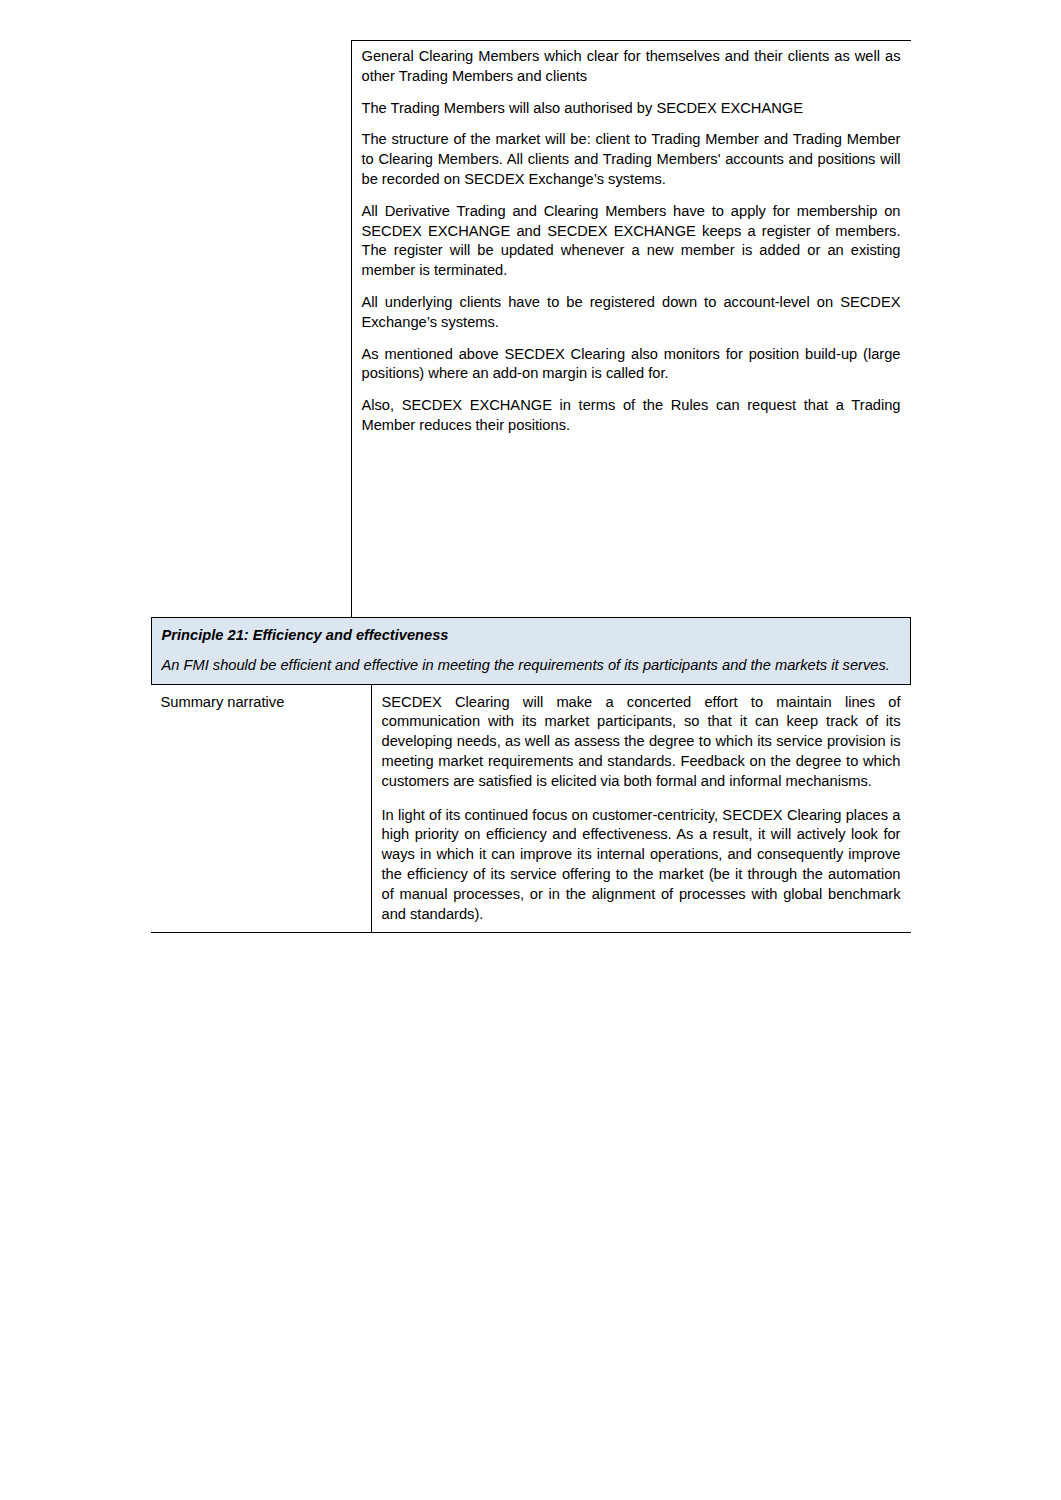General Clearing Members which clear for themselves and their clients as well as other Trading Members and clients
The Trading Members will also authorised by SECDEX EXCHANGE
The structure of the market will be: client to Trading Member and Trading Member to Clearing Members. All clients and Trading Members' accounts and positions will be recorded on SECDEX Exchange’s systems.
All Derivative Trading and Clearing Members have to apply for membership on SECDEX EXCHANGE and SECDEX EXCHANGE keeps a register of members. The register will be updated whenever a new member is added or an existing member is terminated.
All underlying clients have to be registered down to account-level on SECDEX Exchange’s systems.
As mentioned above SECDEX Clearing also monitors for position build-up (large positions) where an add-on margin is called for.
Also, SECDEX EXCHANGE in terms of the Rules can request that a Trading Member reduces their positions.
Principle 21: Efficiency and effectiveness
An FMI should be efficient and effective in meeting the requirements of its participants and the markets it serves.
| Summary narrative | SECDEX Clearing will make a concerted effort to maintain lines of communication with its market participants, so that it can keep track of its developing needs, as well as assess the degree to which its service provision is meeting market requirements and standards. Feedback on the degree to which customers are satisfied is elicited via both formal and informal mechanisms. In light of its continued focus on customer-centricity, SECDEX Clearing places a high priority on efficiency and effectiveness. As a result, it will actively look for ways in which it can improve its internal operations, and consequently improve the efficiency of its service offering to the market (be it through the automation of manual processes, or in the alignment of processes with global benchmark and standards). |